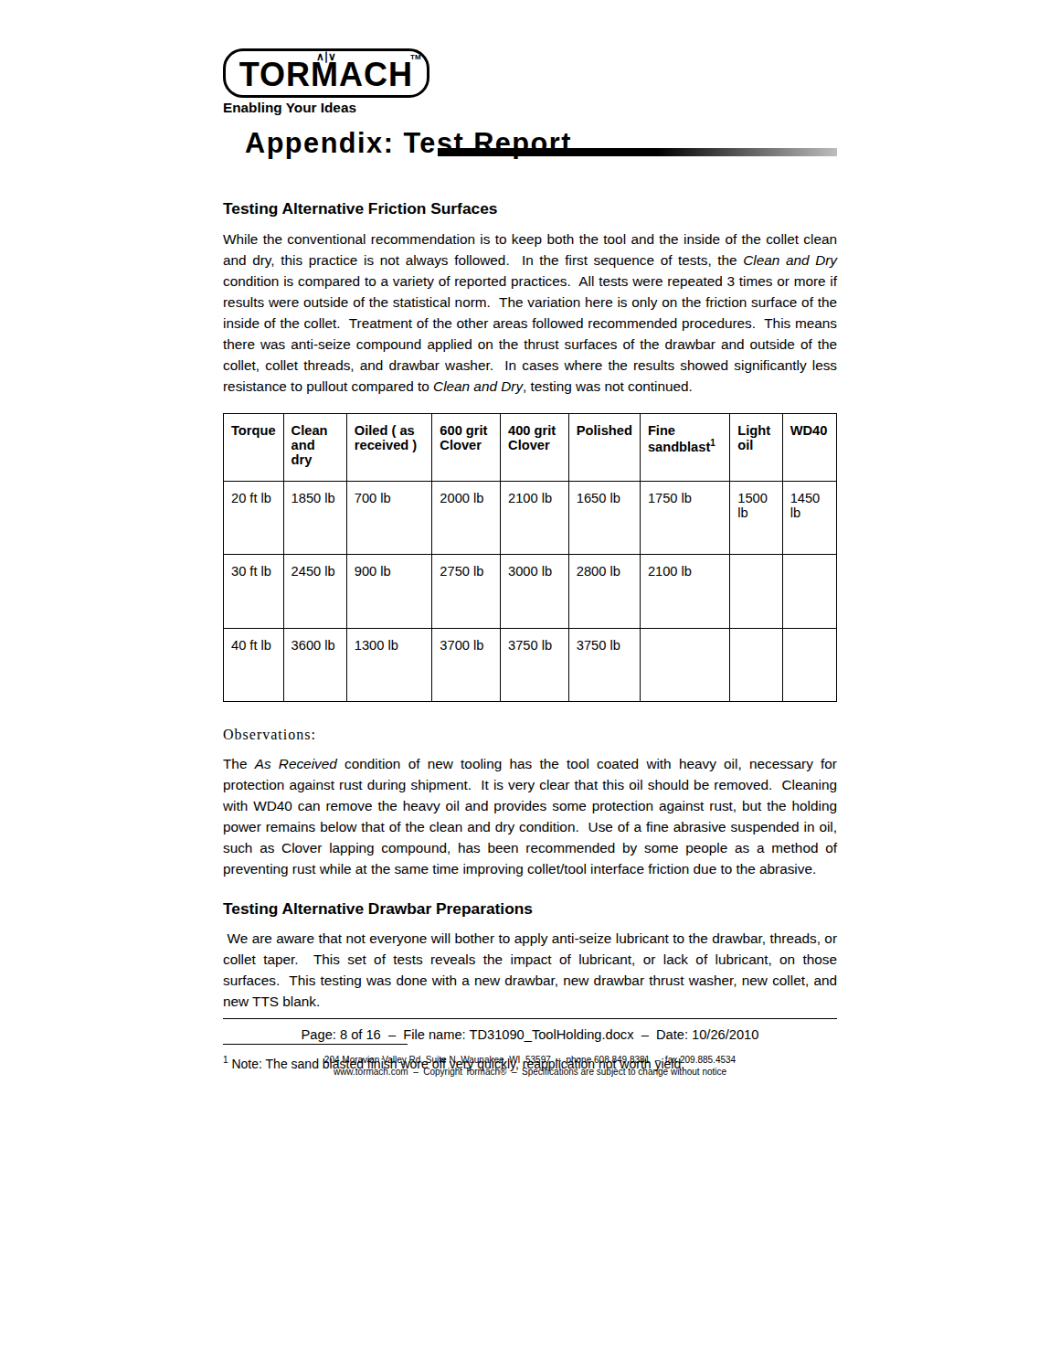TM
∧∣∨
TORMACH
Enabling Your Ideas
Appendix: Test Report
Testing Alternative Friction Surfaces
While the conventional recommendation is to keep both the tool and the inside of the collet clean and dry, this practice is not always followed. In the first sequence of tests, the Clean and Dry condition is compared to a variety of reported practices. All tests were repeated 3 times or more if results were outside of the statistical norm. The variation here is only on the friction surface of the inside of the collet. Treatment of the other areas followed recommended procedures. This means there was anti-seize compound applied on the thrust surfaces of the drawbar and outside of the collet, collet threads, and drawbar washer. In cases where the results showed significantly less resistance to pullout compared to Clean and Dry, testing was not continued.
| Torque | Clean and dry | Oiled ( as received ) | 600 grit Clover | 400 grit Clover | Polished | Fine sandblast 1 | Light oil | WD40 |
| --- | --- | --- | --- | --- | --- | --- | --- | --- |
| 20 ft lb | 1850 lb | 700 lb | 2000 lb | 2100 lb | 1650 lb | 1750 lb | 1500 lb | 1450 lb |
| 30 ft lb | 2450 lb | 900 lb | 2750 lb | 3000 lb | 2800 lb | 2100 lb | | |
| 40 ft lb | 3600 lb | 1300 lb | 3700 lb | 3750 lb | 3750 lb | | | |
Observations:
The As Received condition of new tooling has the tool coated with heavy oil, necessary for protection against rust during shipment. It is very clear that this oil should be removed. Cleaning with WD40 can remove the heavy oil and provides some protection against rust, but the holding power remains below that of the clean and dry condition. Use of a fine abrasive suspended in oil, such as Clover lapping compound, has been recommended by some people as a method of preventing rust while at the same time improving collet/tool interface friction due to the abrasive.
Testing Alternative Drawbar Preparations
We are aware that not everyone will bother to apply anti-seize lubricant to the drawbar, threads, or collet taper. This set of tests reveals the impact of lubricant, or lack of lubricant, on those surfaces. This testing was done with a new drawbar, new drawbar thrust washer, new collet, and new TTS blank.
1 Note: The sand blasted finish wore off very quickly, reapplication not worth yield.
Page: 8 of 16 – File name: TD31090_ToolHolding.docx – Date: 10/26/2010
204 Moravian Valley Rd, Suite N, Waunakee, WI 53597 – phone 608.849.8381 – fax 209.885.4534
www.tormach.com – Copyright Tormach® – Specifications are subject to change without notice